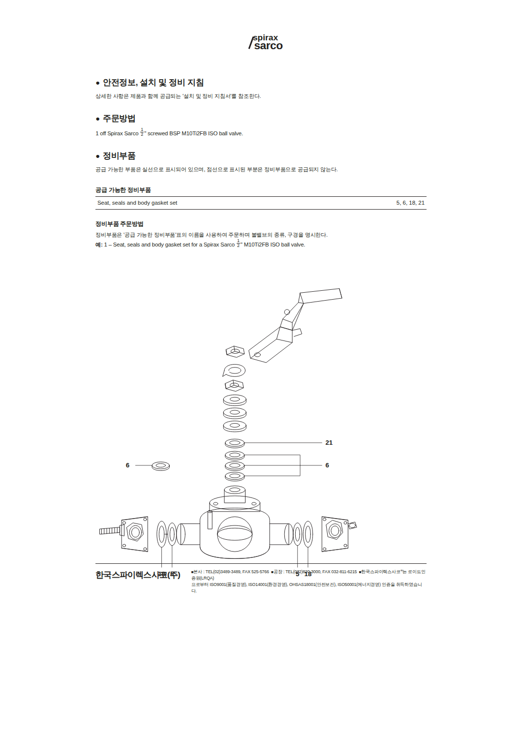spirax sarco
● 안전정보, 설치 및 정비 지침
상세한 사항은 제품과 함께 공급되는 '설치 및 정비 지침서'를 참조한다.
● 주문방법
1 off Spirax Sarco 12" screwed BSP M10Ti2FB ISO ball valve.
● 정비부품
공급 가능한 부품은 실선으로 표시되어 있으며, 점선으로 표시된 부분은 정비부품으로 공급되지 않는다.
공급 가능한 정비부품
| Seat, seals and body gasket set | 5, 6, 18, 21 |
정비부품 주문방법
정비부품은 '공급 가능한 정비부품'표의 이름을 사용하여 주문하며 볼밸브의 종류, 구경을 명시한다.
예: 1 – Seat, seals and body gasket set for a Spirax Sarco 12" M10Ti2FB ISO ball valve.
21 6 6 18 5 5 18
한국스파이렉스사코(주)
■본사 : TEL(02)3489-3489, FAX 525-5766 ■공장 : TEL(032)820-3000, FAX 032-811-6215 ■한국스파이렉스사코㈜는 로이드인증원(LRQA)
으로부터 ISO9001(품질경영), ISO14001(환경경영), OHSAS18001(안전보건), ISO50001(에너지경영) 인증을 취득하였습니다.